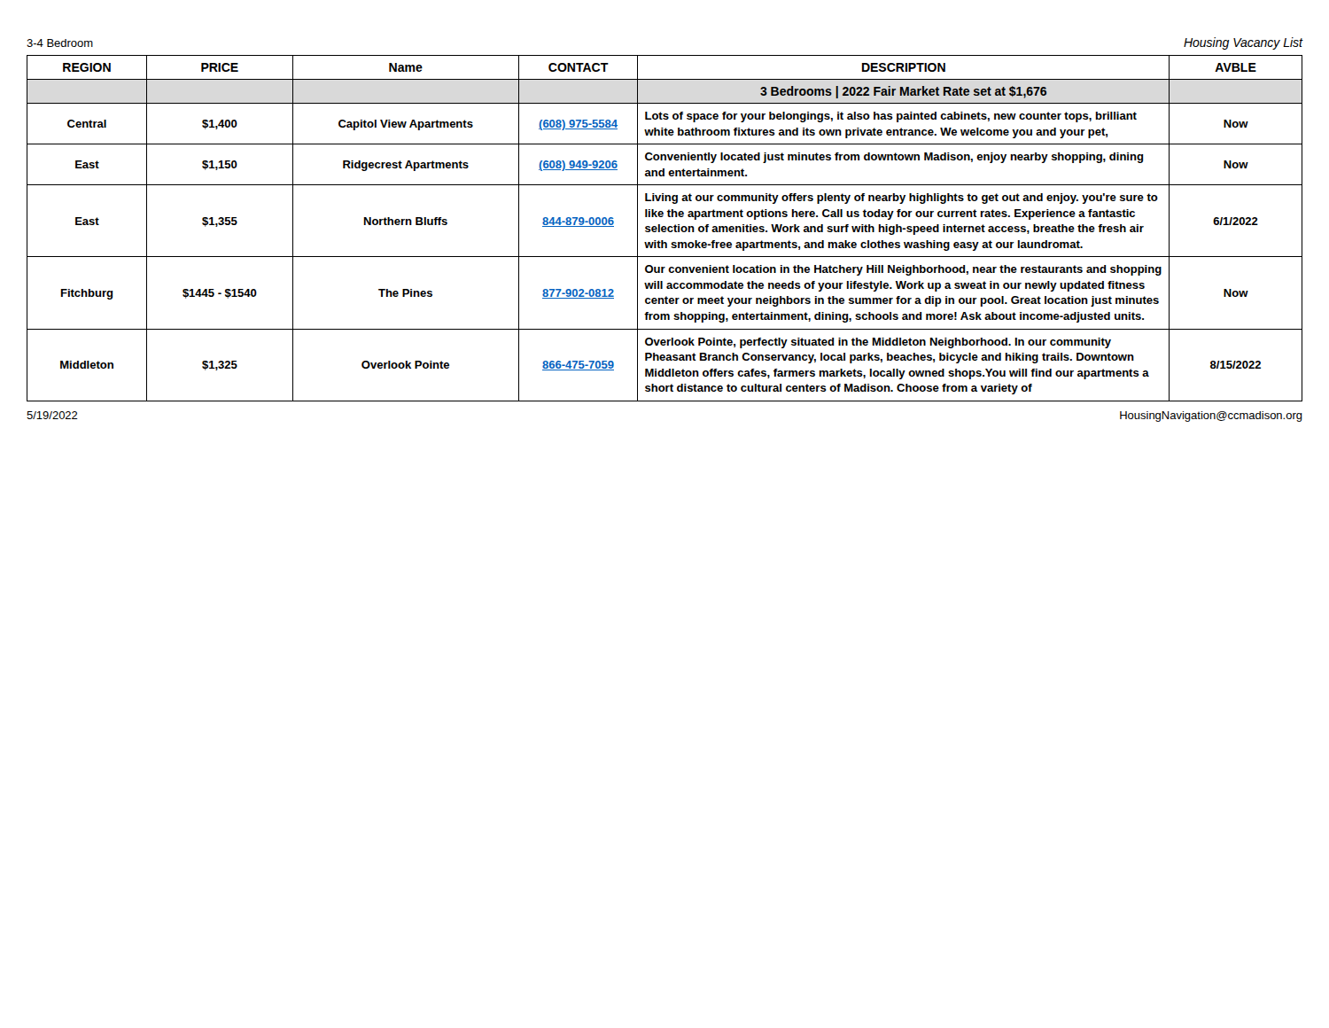3-4 Bedroom
Housing Vacancy List
| REGION | PRICE | Name | CONTACT | DESCRIPTION | AVBLE |
| --- | --- | --- | --- | --- | --- |
| | | | | 3 Bedrooms / 2022 Fair Market Rate set at $1,676 | |
| Central | $1,400 | Capitol View Apartments | (608) 975-5584 | Lots of space for your belongings, it also has painted cabinets, new counter tops, brilliant white bathroom fixtures and its own private entrance. We welcome you and your pet, | Now |
| East | $1,150 | Ridgecrest Apartments | (608) 949-9206 | Conveniently located just minutes from downtown Madison, enjoy nearby shopping, dining and entertainment. | Now |
| East | $1,355 | Northern Bluffs | 844-879-0006 | Living at our community offers plenty of nearby highlights to get out and enjoy. you're sure to like the apartment options here. Call us today for our current rates. Experience a fantastic selection of amenities. Work and surf with high-speed internet access, breathe the fresh air with smoke-free apartments, and make clothes washing easy at our laundromat. | 6/1/2022 |
| Fitchburg | $1445 - $1540 | The Pines | 877-902-0812 | Our convenient location in the Hatchery Hill Neighborhood, near the restaurants and shopping will accommodate the needs of your lifestyle. Work up a sweat in our newly updated fitness center or meet your neighbors in the summer for a dip in our pool. Great location just minutes from shopping, entertainment, dining, schools and more! Ask about income-adjusted units. | Now |
| Middleton | $1,325 | Overlook Pointe | 866-475-7059 | Overlook Pointe, perfectly situated in the Middleton Neighborhood. In our community Pheasant Branch Conservancy, local parks, beaches, bicycle and hiking trails. Downtown Middleton offers cafes, farmers markets, locally owned shops.You will find our apartments a short distance to cultural centers of Madison. Choose from a variety of | 8/15/2022 |
5/19/2022
HousingNavigation@ccmadison.org